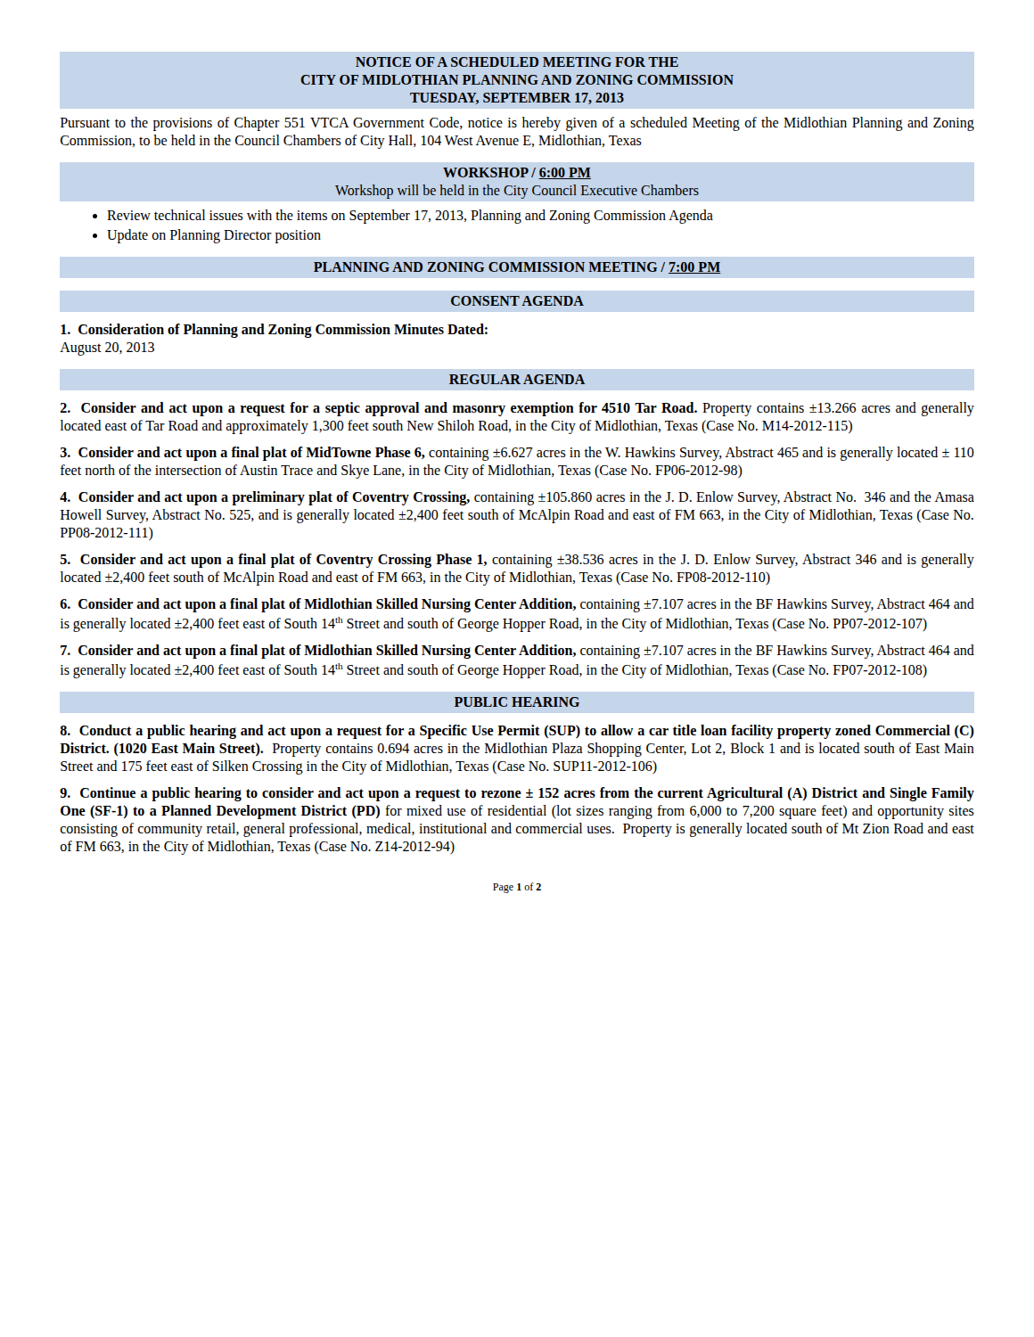NOTICE OF A SCHEDULED MEETING FOR THE
CITY OF MIDLOTHIAN PLANNING AND ZONING COMMISSION
TUESDAY, SEPTEMBER 17, 2013
Pursuant to the provisions of Chapter 551 VTCA Government Code, notice is hereby given of a scheduled Meeting of the Midlothian Planning and Zoning Commission, to be held in the Council Chambers of City Hall, 104 West Avenue E, Midlothian, Texas
WORKSHOP / 6:00 PM
Workshop will be held in the City Council Executive Chambers
Review technical issues with the items on September 17, 2013, Planning and Zoning Commission Agenda
Update on Planning Director position
PLANNING AND ZONING COMMISSION MEETING / 7:00 PM
CONSENT AGENDA
1. Consideration of Planning and Zoning Commission Minutes Dated:
August 20, 2013
REGULAR AGENDA
2. Consider and act upon a request for a septic approval and masonry exemption for 4510 Tar Road. Property contains ±13.266 acres and generally located east of Tar Road and approximately 1,300 feet south New Shiloh Road, in the City of Midlothian, Texas (Case No. M14-2012-115)
3. Consider and act upon a final plat of MidTowne Phase 6, containing ±6.627 acres in the W. Hawkins Survey, Abstract 465 and is generally located ± 110 feet north of the intersection of Austin Trace and Skye Lane, in the City of Midlothian, Texas (Case No. FP06-2012-98)
4. Consider and act upon a preliminary plat of Coventry Crossing, containing ±105.860 acres in the J. D. Enlow Survey, Abstract No. 346 and the Amasa Howell Survey, Abstract No. 525, and is generally located ±2,400 feet south of McAlpin Road and east of FM 663, in the City of Midlothian, Texas (Case No. PP08-2012-111)
5. Consider and act upon a final plat of Coventry Crossing Phase 1, containing ±38.536 acres in the J. D. Enlow Survey, Abstract 346 and is generally located ±2,400 feet south of McAlpin Road and east of FM 663, in the City of Midlothian, Texas (Case No. FP08-2012-110)
6. Consider and act upon a final plat of Midlothian Skilled Nursing Center Addition, containing ±7.107 acres in the BF Hawkins Survey, Abstract 464 and is generally located ±2,400 feet east of South 14th Street and south of George Hopper Road, in the City of Midlothian, Texas (Case No. PP07-2012-107)
7. Consider and act upon a final plat of Midlothian Skilled Nursing Center Addition, containing ±7.107 acres in the BF Hawkins Survey, Abstract 464 and is generally located ±2,400 feet east of South 14th Street and south of George Hopper Road, in the City of Midlothian, Texas (Case No. FP07-2012-108)
PUBLIC HEARING
8. Conduct a public hearing and act upon a request for a Specific Use Permit (SUP) to allow a car title loan facility property zoned Commercial (C) District. (1020 East Main Street). Property contains 0.694 acres in the Midlothian Plaza Shopping Center, Lot 2, Block 1 and is located south of East Main Street and 175 feet east of Silken Crossing in the City of Midlothian, Texas (Case No. SUP11-2012-106)
9. Continue a public hearing to consider and act upon a request to rezone ± 152 acres from the current Agricultural (A) District and Single Family One (SF-1) to a Planned Development District (PD) for mixed use of residential (lot sizes ranging from 6,000 to 7,200 square feet) and opportunity sites consisting of community retail, general professional, medical, institutional and commercial uses. Property is generally located south of Mt Zion Road and east of FM 663, in the City of Midlothian, Texas (Case No. Z14-2012-94)
Page 1 of 2